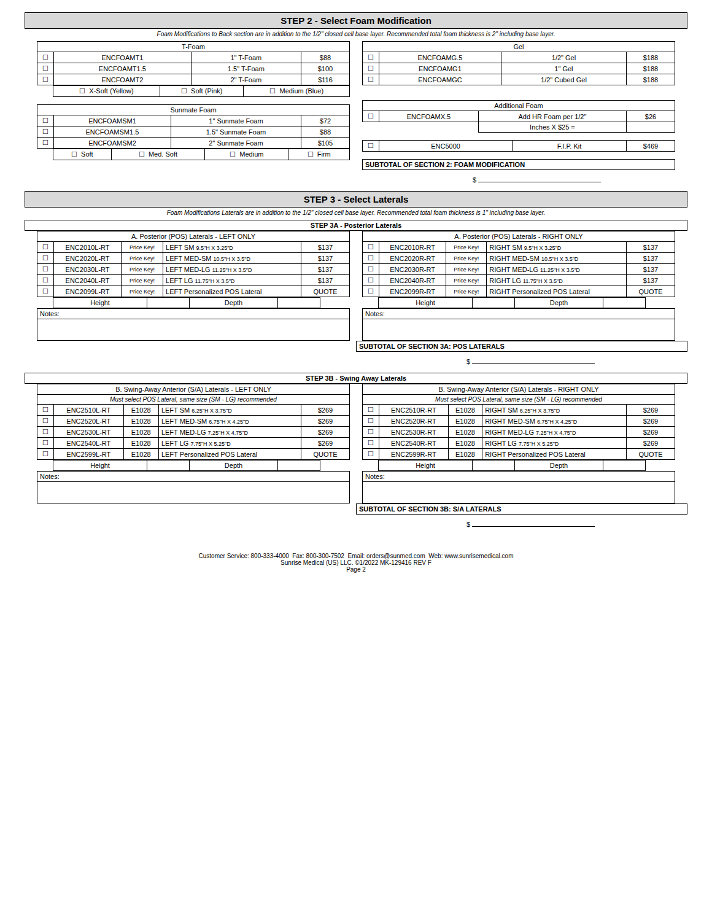STEP 2 - Select Foam Modification
Foam Modifications to Back section are in addition to the 1/2" closed cell base layer. Recommended total foam thickness is 2" including base layer.
| / T-Foam / / ☐ / ENCFOAMT1 / 1" T-Foam / $88 / / ☐ / ENCFOAMT1.5 / 1.5" T-Foam / $100 / / ☐ / ENCFOAMT2 / 2" T-Foam / $116 / / / ☐ X-Soft (Yellow) / ☐ Soft (Pink) / ☐ Medium (Blue) / / Sunmate Foam / / ☐ / ENCFOAMSM1 / 1" Sunmate Foam / $72 / / ☐ / ENCFOAMSM1.5 / 1.5" Sunmate Foam / $88 / / ☐ / ENCFOAMSM2 / 2" Sunmate Foam / $105 / / / ☐ Soft / ☐ Med. Soft / ☐ Medium / ☐ Firm / | / Gel / / ☐ / ENCFOAMG.5 / 1/2" Gel / $188 / / ☐ / ENCFOAMG1 / 1" Gel / $188 / / ☐ / ENCFOAMGC / 1/2" Cubed Gel / $188 / / Additional Foam / / ☐ / ENCFOAMX.5 / Add HR Foam per 1/2" / $26 / / / / Inches X $25 = / / / ☐ / ENC5000 / F.I.P. Kit / $469 / / SUBTOTAL OF SECTION 2: FOAM MODIFICATION / $ |
STEP 3 - Select Laterals
Foam Modifications Laterals are in addition to the 1/2" closed cell base layer. Recommended total foam thickness is 1" including base layer.
| STEP 3A - Posterior Laterals |
| / A. Posterior (POS) Laterals - LEFT ONLY / / ☐ / ENC2010L-RT / Price Key! / LEFT SM 9.5"H X 3.25"D / $137 / / ☐ / ENC2020L-RT / Price Key! / LEFT MED-SM 10.5"H X 3.5"D / $137 / / ☐ / ENC2030L-RT / Price Key! / LEFT MED-LG 11.25"H X 3.5"D / $137 / / ☐ / ENC2040L-RT / Price Key! / LEFT LG 11.75"H X 3.5"D / $137 / / ☐ / ENC2099L-RT / Price Key! / LEFT Personalized POS Lateral / QUOTE / / / Height / / Depth / / / / Notes: / | / A. Posterior (POS) Laterals - RIGHT ONLY / / ☐ / ENC2010R-RT / Price Key! / RIGHT SM 9.5"H X 3.25"D / $137 / / ☐ / ENC2020R-RT / Price Key! / RIGHT MED-SM 10.5"H X 3.5"D / $137 / / ☐ / ENC2030R-RT / Price Key! / RIGHT MED-LG 11.25"H X 3.5"D / $137 / / ☐ / ENC2040R-RT / Price Key! / RIGHT LG 11.75"H X 3.5"D / $137 / / ☐ / ENC2099R-RT / Price Key! / RIGHT Personalized POS Lateral / QUOTE / / / Height / / Depth / / / / Notes: / |
| SUBTOTAL OF SECTION 3A: POS LATERALS |
$
| STEP 3B - Swing Away Laterals |
| / B. Swing-Away Anterior (S/A) Laterals - LEFT ONLY / / Must select POS Lateral, same size (SM - LG) recommended / / ☐ / ENC2510L-RT / E1028 / LEFT SM 6.25"H X 3.75"D / $269 / / ☐ / ENC2520L-RT / E1028 / LEFT MED-SM 6.75"H X 4.25"D / $269 / / ☐ / ENC2530L-RT / E1028 / LEFT MED-LG 7.25"H X 4.75"D / $269 / / ☐ / ENC2540L-RT / E1028 / LEFT LG 7.75"H X 5.25"D / $269 / / ☐ / ENC2599L-RT / E1028 / LEFT Personalized POS Lateral / QUOTE / / / Height / / Depth / / / / Notes: / | / B. Swing-Away Anterior (S/A) Laterals - RIGHT ONLY / / Must select POS Lateral, same size (SM - LG) recommended / / ☐ / ENC2510R-RT / E1028 / RIGHT SM 6.25"H X 3.75"D / $269 / / ☐ / ENC2520R-RT / E1028 / RIGHT MED-SM 6.75"H X 4.25"D / $269 / / ☐ / ENC2530R-RT / E1028 / RIGHT MED-LG 7.25"H X 4.75"D / $269 / / ☐ / ENC2540R-RT / E1028 / RIGHT LG 7.75"H X 5.25"D / $269 / / ☐ / ENC2599R-RT / E1028 / RIGHT Personalized POS Lateral / QUOTE / / / Height / / Depth / / / / Notes: / |
| SUBTOTAL OF SECTION 3B: S/A LATERALS |
$
Customer Service: 800-333-4000 Fax: 800-300-7502 Email: orders@sunmed.com Web: www.sunrisemedical.com
Sunrise Medical (US) LLC. ©1/2022 MK-129416 REV F
Page 2